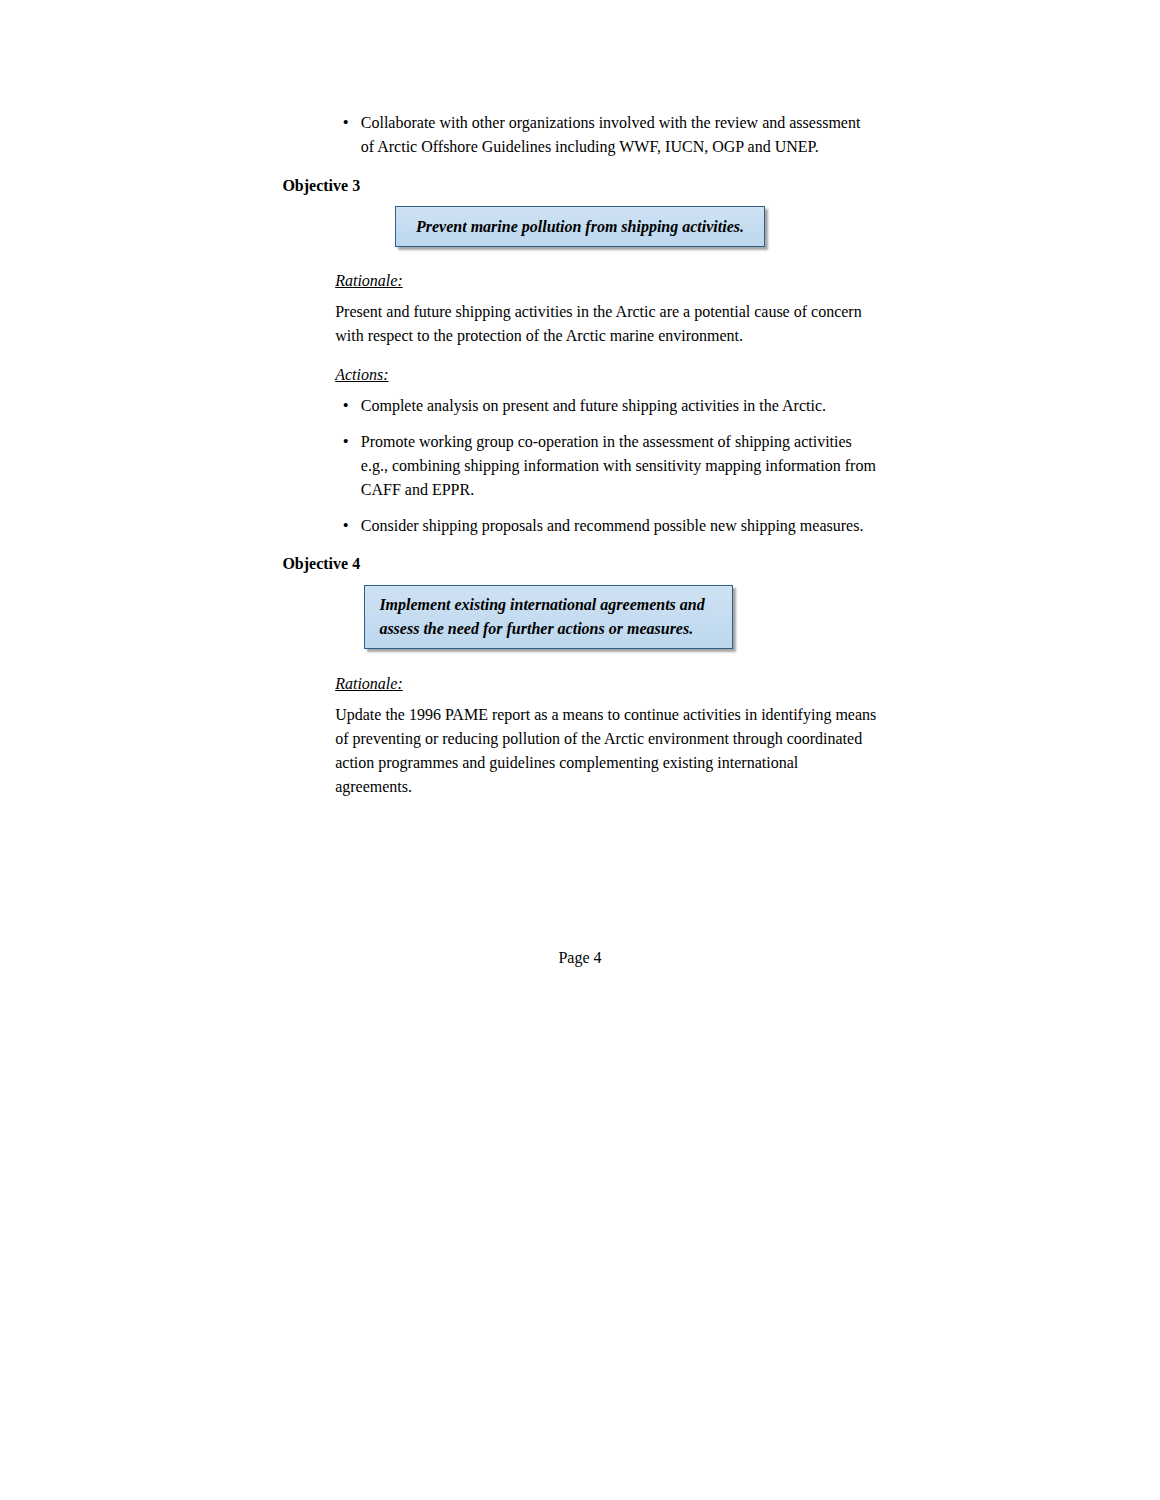Collaborate with other organizations involved with the review and assessment of Arctic Offshore Guidelines including WWF, IUCN, OGP and UNEP.
Objective 3
Prevent marine pollution from shipping activities.
Rationale:
Present and future shipping activities in the Arctic are a potential cause of concern with respect to the protection of the Arctic marine environment.
Actions:
Complete analysis on present and future shipping activities in the Arctic.
Promote working group co-operation in the assessment of shipping activities e.g., combining shipping information with sensitivity mapping information from CAFF and EPPR.
Consider shipping proposals and recommend possible new shipping measures.
Objective 4
Implement existing international agreements and assess the need for further actions or measures.
Rationale:
Update the 1996 PAME report as a means to continue activities in identifying means of preventing or reducing pollution of the Arctic environment through coordinated action programmes and guidelines complementing existing international agreements.
Page 4